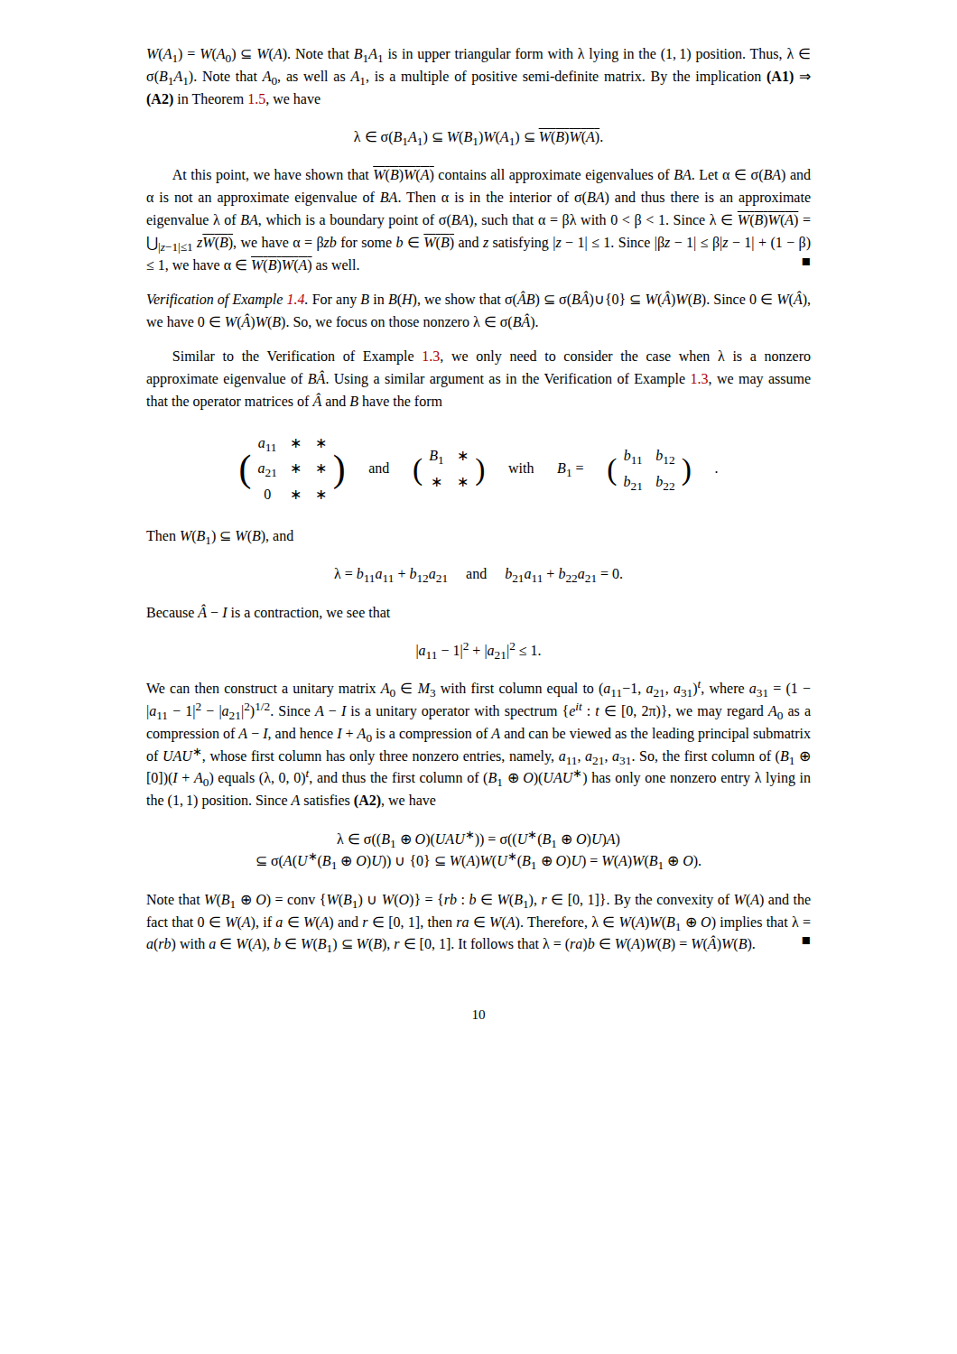W(A1) = W(A0) ⊆ W(A). Note that B1A1 is in upper triangular form with λ lying in the (1, 1) position. Thus, λ ∈ σ(B1A1). Note that A0, as well as A1, is a multiple of positive semi-definite matrix. By the implication (A1) ⇒ (A2) in Theorem 1.5, we have
λ ∈ σ(B1A1) ⊆ W(B1)W(A1) ⊆ W(B)W(A).
At this point, we have shown that W(B)W(A) contains all approximate eigenvalues of BA. Let α ∈ σ(BA) and α is not an approximate eigenvalue of BA. Then α is in the interior of σ(BA) and thus there is an approximate eigenvalue λ of BA, which is a boundary point of σ(BA), such that α = βλ with 0 < β < 1. Since λ ∈ W(B)W(A) = ⋃|z−1|≤1 zW(B), we have α = βzb for some b ∈ W(B) and z satisfying |z − 1| ≤ 1. Since |βz − 1| ≤ β|z − 1| + (1 − β) ≤ 1, we have α ∈ W(B)W(A) as well. ■
Verification of Example 1.4. For any B in B(H), we show that σ(ÂB) ⊆ σ(BÂ)∪{0} ⊆ W(Â)W(B). Since 0 ∈ W(Â), we have 0 ∈ W(Â)W(B). So, we focus on those nonzero λ ∈ σ(BÂ).
Similar to the Verification of Example 1.3, we only need to consider the case when λ is a nonzero approximate eigenvalue of BÂ. Using a similar argument as in the Verification of Example 1.3, we may assume that the operator matrices of Â and B have the form
(
| a 11 | ∗ | ∗ |
| a 21 | ∗ | ∗ |
| 0 | ∗ | ∗ |
) and (
| B 1 | ∗ |
| ∗ | ∗ |
) with B1 = (
| b 11 | b 12 |
| b 21 | b 22 |
) .
Then W(B1) ⊆ W(B), and
λ = b11a11 + b12a21 and b21a11 + b22a21 = 0.
Because Â − I is a contraction, we see that
|a11 − 1|2 + |a21|2 ≤ 1.
We can then construct a unitary matrix A0 ∈ M3 with first column equal to (a11−1, a21, a31)t, where a31 = (1 − |a11 − 1|2 − |a21|2)1/2. Since A − I is a unitary operator with spectrum {eit : t ∈ [0, 2π)}, we may regard A0 as a compression of A − I, and hence I + A0 is a compression of A and can be viewed as the leading principal submatrix of UAU∗, whose first column has only three nonzero entries, namely, a11, a21, a31. So, the first column of (B1 ⊕ [0])(I + A0) equals (λ, 0, 0)t, and thus the first column of (B1 ⊕ O)(UAU∗) has only one nonzero entry λ lying in the (1, 1) position. Since A satisfies (A2), we have
λ ∈ σ((B1 ⊕ O)(UAU∗)) = σ((U∗(B1 ⊕ O)U)A)
⊆ σ(A(U∗(B1 ⊕ O)U)) ∪ {0} ⊆ W(A)W(U∗(B1 ⊕ O)U) = W(A)W(B1 ⊕ O).
Note that W(B1 ⊕ O) = conv {W(B1) ∪ W(O)} = {rb : b ∈ W(B1), r ∈ [0, 1]}. By the convexity of W(A) and the fact that 0 ∈ W(A), if a ∈ W(A) and r ∈ [0, 1], then ra ∈ W(A). Therefore, λ ∈ W(A)W(B1 ⊕ O) implies that λ = a(rb) with a ∈ W(A), b ∈ W(B1) ⊆ W(B), r ∈ [0, 1]. It follows that λ = (ra)b ∈ W(A)W(B) = W(Â)W(B). ■
10